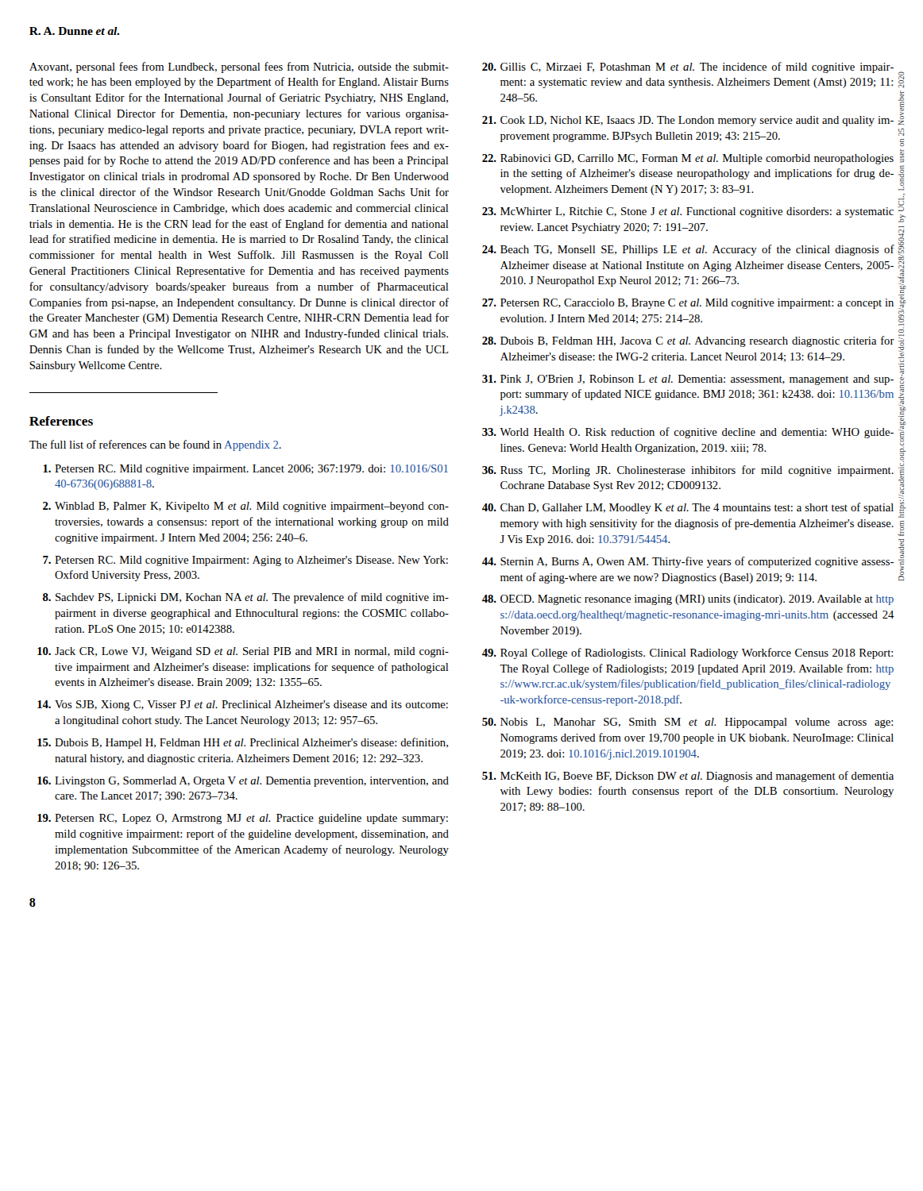Downloaded from https://academic.oup.com/ageing/advance-article/doi/10.1093/ageing/afaa228/5960421 by UCL, London user on 25 November 2020
R. A. Dunne et al.
Axovant, personal fees from Lundbeck, personal fees from Nutricia, outside the submitted work; he has been employed by the Department of Health for England. Alistair Burns is Consultant Editor for the International Journal of Geriatric Psychiatry, NHS England, National Clinical Director for Dementia, non-pecuniary lectures for various organisations, pecuniary medico-legal reports and private practice, pecuniary, DVLA report writing. Dr Isaacs has attended an advisory board for Biogen, had registration fees and expenses paid for by Roche to attend the 2019 AD/PD conference and has been a Principal Investigator on clinical trials in prodromal AD sponsored by Roche. Dr Ben Underwood is the clinical director of the Windsor Research Unit/Gnodde Goldman Sachs Unit for Translational Neuroscience in Cambridge, which does academic and commercial clinical trials in dementia. He is the CRN lead for the east of England for dementia and national lead for stratified medicine in dementia. He is married to Dr Rosalind Tandy, the clinical commissioner for mental health in West Suffolk. Jill Rasmussen is the Royal Coll General Practitioners Clinical Representative for Dementia and has received payments for consultancy/advisory boards/speaker bureaus from a number of Pharmaceutical Companies from psi-napse, an Independent consultancy. Dr Dunne is clinical director of the Greater Manchester (GM) Dementia Research Centre, NIHR-CRN Dementia lead for GM and has been a Principal Investigator on NIHR and Industry-funded clinical trials. Dennis Chan is funded by the Wellcome Trust, Alzheimer's Research UK and the UCL Sainsbury Wellcome Centre.
References
The full list of references can be found in Appendix 2.
1. Petersen RC. Mild cognitive impairment. Lancet 2006; 367:1979. doi: 10.1016/S0140-6736(06)68881-8.
2. Winblad B, Palmer K, Kivipelto M et al. Mild cognitive impairment–beyond controversies, towards a consensus: report of the international working group on mild cognitive impairment. J Intern Med 2004; 256: 240–6.
7. Petersen RC. Mild cognitive Impairment: Aging to Alzheimer's Disease. New York: Oxford University Press, 2003.
8. Sachdev PS, Lipnicki DM, Kochan NA et al. The prevalence of mild cognitive impairment in diverse geographical and Ethnocultural regions: the COSMIC collaboration. PLoS One 2015; 10: e0142388.
10. Jack CR, Lowe VJ, Weigand SD et al. Serial PIB and MRI in normal, mild cognitive impairment and Alzheimer's disease: implications for sequence of pathological events in Alzheimer's disease. Brain 2009; 132: 1355–65.
14. Vos SJB, Xiong C, Visser PJ et al. Preclinical Alzheimer's disease and its outcome: a longitudinal cohort study. The Lancet Neurology 2013; 12: 957–65.
15. Dubois B, Hampel H, Feldman HH et al. Preclinical Alzheimer's disease: definition, natural history, and diagnostic criteria. Alzheimers Dement 2016; 12: 292–323.
16. Livingston G, Sommerlad A, Orgeta V et al. Dementia prevention, intervention, and care. The Lancet 2017; 390: 2673–734.
19. Petersen RC, Lopez O, Armstrong MJ et al. Practice guideline update summary: mild cognitive impairment: report of the guideline development, dissemination, and implementation Subcommittee of the American Academy of neurology. Neurology 2018; 90: 126–35.
20. Gillis C, Mirzaei F, Potashman M et al. The incidence of mild cognitive impairment: a systematic review and data synthesis. Alzheimers Dement (Amst) 2019; 11: 248–56.
21. Cook LD, Nichol KE, Isaacs JD. The London memory service audit and quality improvement programme. BJPsych Bulletin 2019; 43: 215–20.
22. Rabinovici GD, Carrillo MC, Forman M et al. Multiple comorbid neuropathologies in the setting of Alzheimer's disease neuropathology and implications for drug development. Alzheimers Dement (N Y) 2017; 3: 83–91.
23. McWhirter L, Ritchie C, Stone J et al. Functional cognitive disorders: a systematic review. Lancet Psychiatry 2020; 7: 191–207.
24. Beach TG, Monsell SE, Phillips LE et al. Accuracy of the clinical diagnosis of Alzheimer disease at National Institute on Aging Alzheimer disease Centers, 2005-2010. J Neuropathol Exp Neurol 2012; 71: 266–73.
27. Petersen RC, Caracciolo B, Brayne C et al. Mild cognitive impairment: a concept in evolution. J Intern Med 2014; 275: 214–28.
28. Dubois B, Feldman HH, Jacova C et al. Advancing research diagnostic criteria for Alzheimer's disease: the IWG-2 criteria. Lancet Neurol 2014; 13: 614–29.
31. Pink J, O'Brien J, Robinson L et al. Dementia: assessment, management and support: summary of updated NICE guidance. BMJ 2018; 361: k2438. doi: 10.1136/bmj.k2438.
33. World Health O. Risk reduction of cognitive decline and dementia: WHO guidelines. Geneva: World Health Organization, 2019. xiii; 78.
36. Russ TC, Morling JR. Cholinesterase inhibitors for mild cognitive impairment. Cochrane Database Syst Rev 2012; CD009132.
40. Chan D, Gallaher LM, Moodley K et al. The 4 mountains test: a short test of spatial memory with high sensitivity for the diagnosis of pre-dementia Alzheimer's disease. J Vis Exp 2016. doi: 10.3791/54454.
44. Sternin A, Burns A, Owen AM. Thirty-five years of computerized cognitive assessment of aging-where are we now? Diagnostics (Basel) 2019; 9: 114.
48. OECD. Magnetic resonance imaging (MRI) units (indicator). 2019. Available at https://data.oecd.org/healtheqt/magnetic-resonance-imaging-mri-units.htm (accessed 24 November 2019).
49. Royal College of Radiologists. Clinical Radiology Workforce Census 2018 Report: The Royal College of Radiologists; 2019 [updated April 2019. Available from: https://www.rcr.ac.uk/system/files/publication/field_publication_files/clinical-radiology-uk-workforce-census-report-2018.pdf.
50. Nobis L, Manohar SG, Smith SM et al. Hippocampal volume across age: Nomograms derived from over 19,700 people in UK biobank. NeuroImage: Clinical 2019; 23. doi: 10.1016/j.nicl.2019.101904.
51. McKeith IG, Boeve BF, Dickson DW et al. Diagnosis and management of dementia with Lewy bodies: fourth consensus report of the DLB consortium. Neurology 2017; 89: 88–100.
8